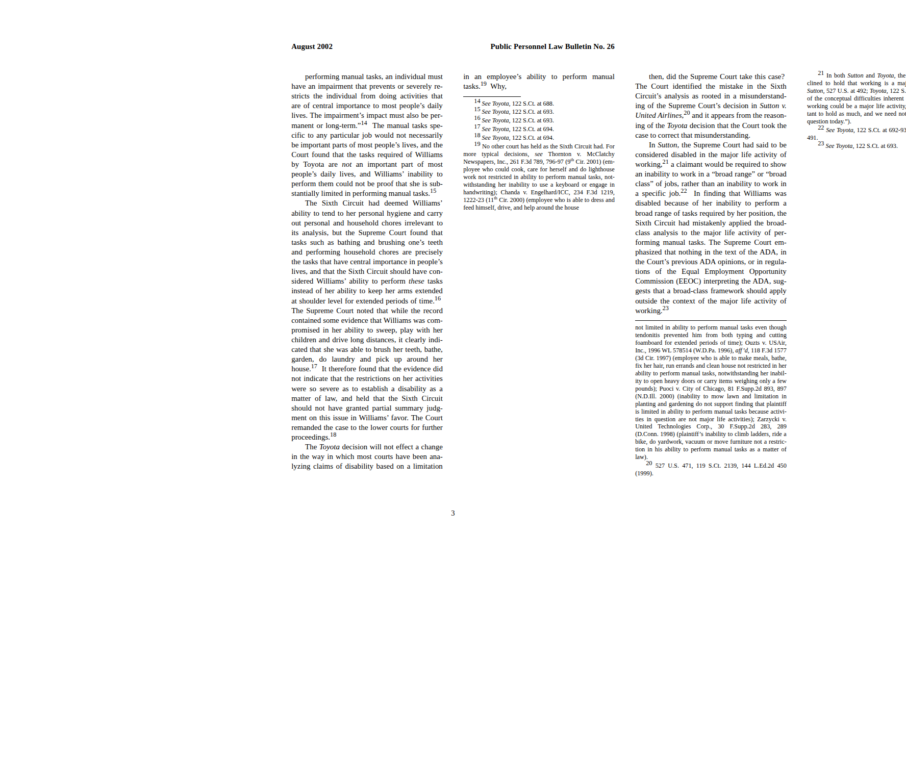August 2002
Public Personnel Law Bulletin No. 26
performing manual tasks, an individual must have an impairment that prevents or severely restricts the individual from doing activities that are of central importance to most people’s daily lives. The impairment’s impact must also be permanent or long-term.”14 The manual tasks specific to any particular job would not necessarily be important parts of most people’s lives, and the Court found that the tasks required of Williams by Toyota are not an important part of most people’s daily lives, and Williams’ inability to perform them could not be proof that she is substantially limited in performing manual tasks.15
The Sixth Circuit had deemed Williams’ ability to tend to her personal hygiene and carry out personal and household chores irrelevant to its analysis, but the Supreme Court found that tasks such as bathing and brushing one’s teeth and performing household chores are precisely the tasks that have central importance in people’s lives, and that the Sixth Circuit should have considered Williams’ ability to perform these tasks instead of her ability to keep her arms extended at shoulder level for extended periods of time.16 The Supreme Court noted that while the record contained some evidence that Williams was compromised in her ability to sweep, play with her children and drive long distances, it clearly indicated that she was able to brush her teeth, bathe, garden, do laundry and pick up around her house.17 It therefore found that the evidence did not indicate that the restrictions on her activities were so severe as to establish a disability as a matter of law, and held that the Sixth Circuit should not have granted partial summary judgment on this issue in Williams’ favor. The Court remanded the case to the lower courts for further proceedings.18
The Toyota decision will not effect a change in the way in which most courts have been analyzing claims of disability based on a limitation in an employee’s ability to perform manual tasks.19 Why,
14 See Toyota, 122 S.Ct. at 688.
15 See Toyota, 122 S.Ct. at 693.
16 See Toyota, 122 S.Ct. at 693.
17 See Toyota, 122 S.Ct. at 694.
18 See Toyota, 122 S.Ct. at 694.
19 No other court has held as the Sixth Circuit had. For more typical decisions, see Thornton v. McClatchy Newspapers, Inc., 261 F.3d 789, 796-97 (9th Cir. 2001) (employee who could cook, care for herself and do lighthouse work not restricted in ability to perform manual tasks, notwithstanding her inability to use a keyboard or engage in handwriting); Chanda v. Engelhard/ICC, 234 F.3d 1219, 1222-23 (11th Cir. 2000) (employee who is able to dress and feed himself, drive, and help around the house
then, did the Supreme Court take this case? The Court identified the mistake in the Sixth Circuit’s analysis as rooted in a misunderstanding of the Supreme Court’s decision in Sutton v. United Airlines,20 and it appears from the reasoning of the Toyota decision that the Court took the case to correct that misunderstanding.
In Sutton, the Supreme Court had said to be considered disabled in the major life activity of working,21 a claimant would be required to show an inability to work in a “broad range” or “broad class” of jobs, rather than an inability to work in a specific job.22 In finding that Williams was disabled because of her inability to perform a broad range of tasks required by her position, the Sixth Circuit had mistakenly applied the broad-class analysis to the major life activity of performing manual tasks. The Supreme Court emphasized that nothing in the text of the ADA, in the Court’s previous ADA opinions, or in regulations of the Equal Employment Opportunity Commission (EEOC) interpreting the ADA, suggests that a broad-class framework should apply outside the context of the major life activity of working.23
not limited in ability to perform manual tasks even though tendonitis prevented him from both typing and cutting foamboard for extended periods of time); Ouzts v. USAir, Inc., 1996 WL 578514 (W.D.Pa. 1996), aff’d, 118 F.3d 1577 (3d Cir. 1997) (employee who is able to make meals, bathe, fix her hair, run errands and clean house not restricted in her ability to perform manual tasks, notwithstanding her inability to open heavy doors or carry items weighing only a few pounds); Puoci v. City of Chicago, 81 F.Supp.2d 893, 897 (N.D.Ill. 2000) (inability to mow lawn and limitation in planting and gardening do not support finding that plaintiff is limited in ability to perform manual tasks because activities in question are not major life activities); Zarzycki v. United Technologies Corp., 30 F.Supp.2d 283, 289 (D.Conn. 1998) (plaintiff’s inability to climb ladders, ride a bike, do yardwork, vacuum or move furniture not a restriction in his ability to perform manual tasks as a matter of law).
20 527 U.S. 471, 119 S.Ct. 2139, 144 L.Ed.2d 450 (1999).
21 In both Sutton and Toyota, the Court expressly declined to hold that working is a major life activity. See Sutton, 527 U.S. at 492; Toyota, 122 S.Ct. at 692 (“Because of the conceptual difficulties inherent in the argument that working could be a major life activity, we have been hesitant to hold as much, and we need not decide this difficult question today.”).
22 See Toyota, 122 S.Ct. at 692-93; Sutton, 527 U.S. at 491.
23 See Toyota, 122 S.Ct. at 693.
3